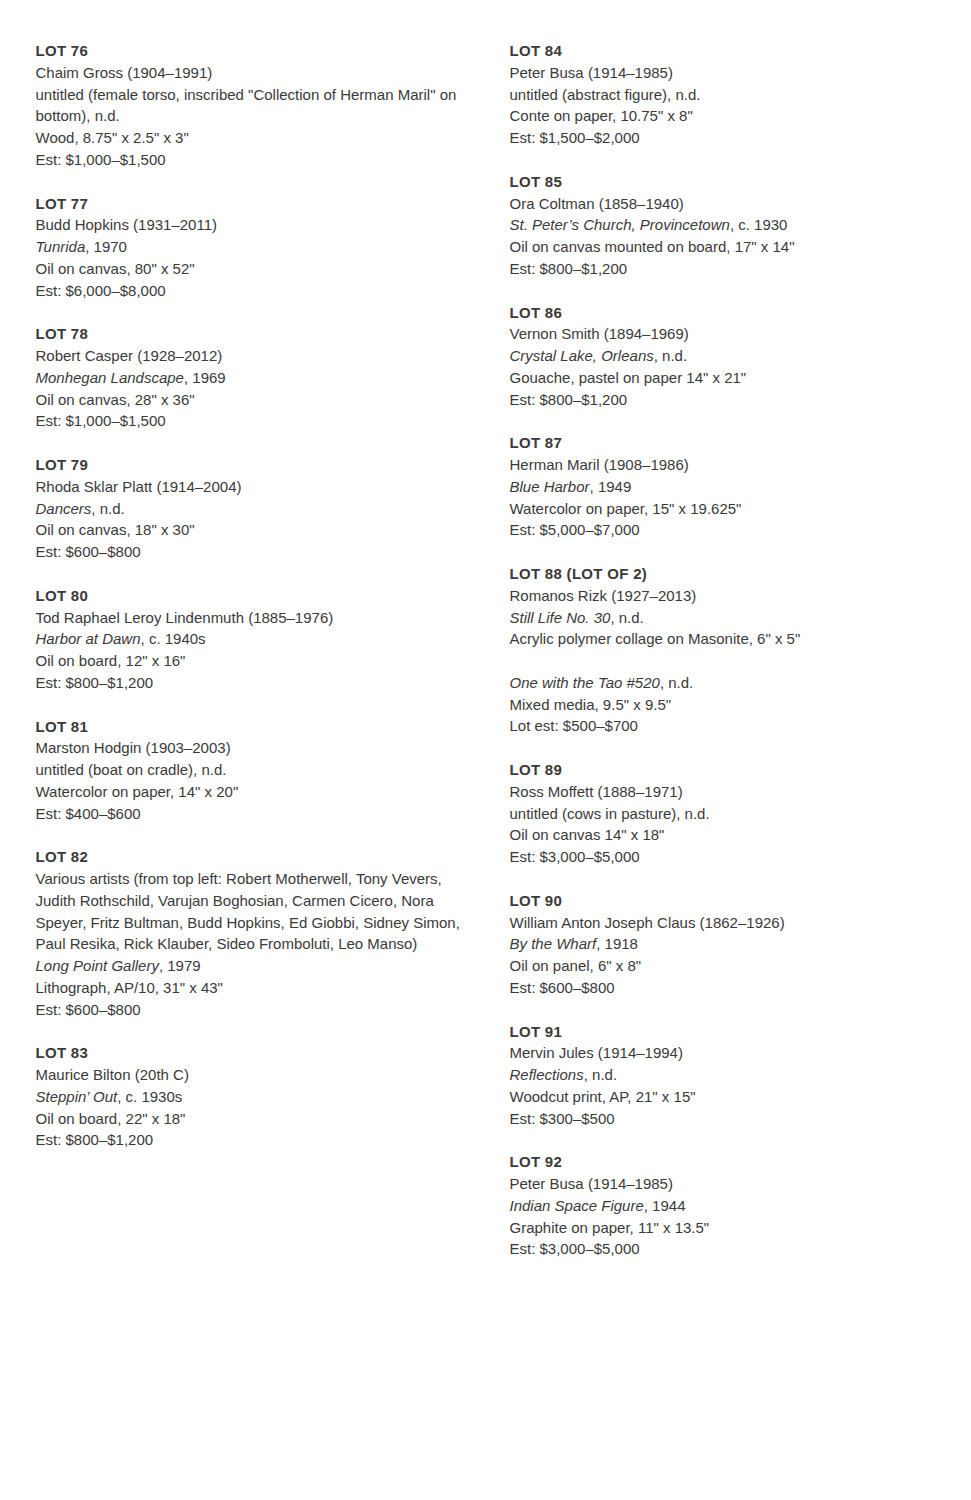LOT 76
Chaim Gross (1904–1991)
untitled (female torso, inscribed "Collection of Herman Maril" on bottom), n.d.
Wood, 8.75" x 2.5" x 3"
Est: $1,000–$1,500
LOT 77
Budd Hopkins (1931–2011)
Tunrida, 1970
Oil on canvas, 80" x 52"
Est: $6,000–$8,000
LOT 78
Robert Casper (1928–2012)
Monhegan Landscape, 1969
Oil on canvas, 28" x 36"
Est: $1,000–$1,500
LOT 79
Rhoda Sklar Platt (1914–2004)
Dancers, n.d.
Oil on canvas, 18" x 30"
Est: $600–$800
LOT 80
Tod Raphael Leroy Lindenmuth (1885–1976)
Harbor at Dawn, c. 1940s
Oil on board, 12" x 16"
Est: $800–$1,200
LOT 81
Marston Hodgin (1903–2003)
untitled (boat on cradle), n.d.
Watercolor on paper, 14" x 20"
Est: $400–$600
LOT 82
Various artists (from top left: Robert Motherwell, Tony Vevers, Judith Rothschild, Varujan Boghosian, Carmen Cicero, Nora Speyer, Fritz Bultman, Budd Hopkins, Ed Giobbi, Sidney Simon, Paul Resika, Rick Klauber, Sideo Fromboluti, Leo Manso)
Long Point Gallery, 1979
Lithograph, AP/10, 31" x 43"
Est: $600–$800
LOT 83
Maurice Bilton (20th C)
Steppin’ Out, c. 1930s
Oil on board, 22" x 18"
Est: $800–$1,200
LOT 84
Peter Busa (1914–1985)
untitled (abstract figure), n.d.
Conte on paper, 10.75" x 8"
Est: $1,500–$2,000
LOT 85
Ora Coltman (1858–1940)
St. Peter’s Church, Provincetown, c. 1930
Oil on canvas mounted on board, 17" x 14"
Est: $800–$1,200
LOT 86
Vernon Smith (1894–1969)
Crystal Lake, Orleans, n.d.
Gouache, pastel on paper 14" x 21"
Est: $800–$1,200
LOT 87
Herman Maril (1908–1986)
Blue Harbor, 1949
Watercolor on paper, 15" x 19.625"
Est: $5,000–$7,000
LOT 88 (LOT OF 2)
Romanos Rizk (1927–2013)
Still Life No. 30, n.d.
Acrylic polymer collage on Masonite, 6" x 5"
One with the Tao #520, n.d.
Mixed media, 9.5" x 9.5"
Lot est: $500–$700
LOT 89
Ross Moffett (1888–1971)
untitled (cows in pasture), n.d.
Oil on canvas 14" x 18"
Est: $3,000–$5,000
LOT 90
William Anton Joseph Claus (1862–1926)
By the Wharf, 1918
Oil on panel, 6" x 8"
Est: $600–$800
LOT 91
Mervin Jules (1914–1994)
Reflections, n.d.
Woodcut print, AP, 21" x 15"
Est: $300–$500
LOT 92
Peter Busa (1914–1985)
Indian Space Figure, 1944
Graphite on paper, 11" x 13.5"
Est: $3,000–$5,000